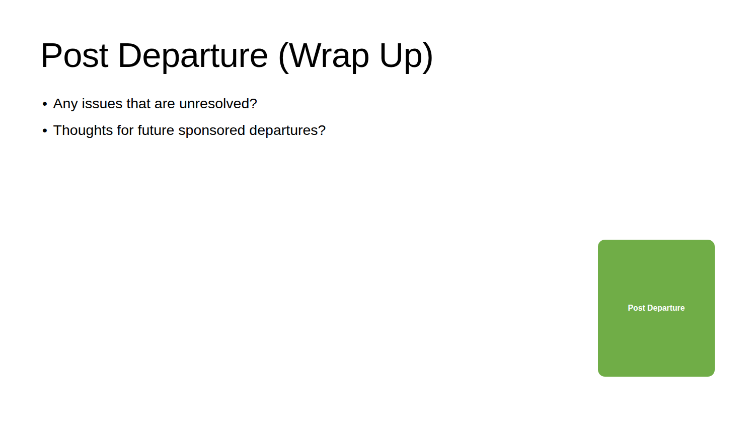Post Departure (Wrap Up)
Any issues that are unresolved?
Thoughts for future sponsored departures?
Post Departure